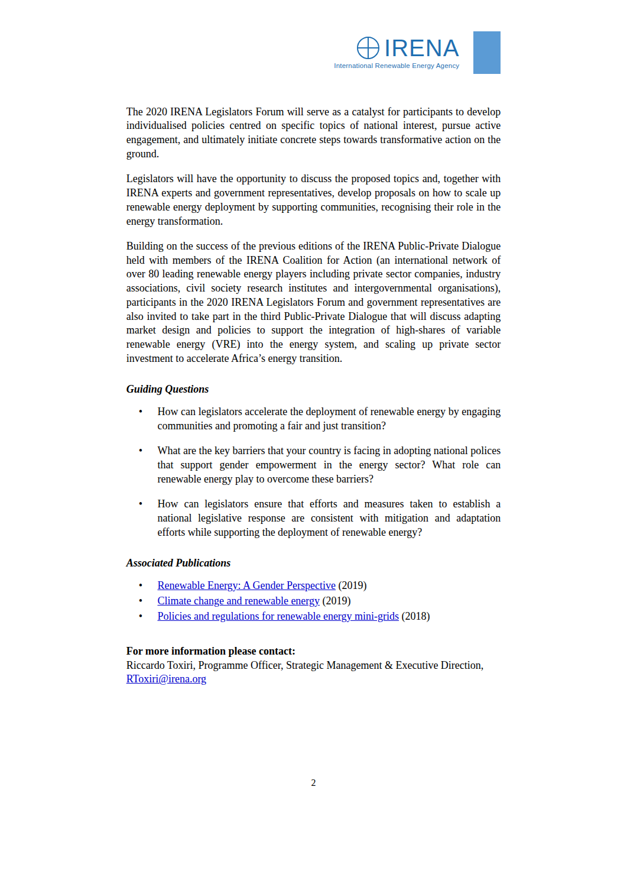IRENA
International Renewable Energy Agency
The 2020 IRENA Legislators Forum will serve as a catalyst for participants to develop individualised policies centred on specific topics of national interest, pursue active engagement, and ultimately initiate concrete steps towards transformative action on the ground.
Legislators will have the opportunity to discuss the proposed topics and, together with IRENA experts and government representatives, develop proposals on how to scale up renewable energy deployment by supporting communities, recognising their role in the energy transformation.
Building on the success of the previous editions of the IRENA Public-Private Dialogue held with members of the IRENA Coalition for Action (an international network of over 80 leading renewable energy players including private sector companies, industry associations, civil society research institutes and intergovernmental organisations), participants in the 2020 IRENA Legislators Forum and government representatives are also invited to take part in the third Public-Private Dialogue that will discuss adapting market design and policies to support the integration of high-shares of variable renewable energy (VRE) into the energy system, and scaling up private sector investment to accelerate Africa’s energy transition.
Guiding Questions
How can legislators accelerate the deployment of renewable energy by engaging communities and promoting a fair and just transition?
What are the key barriers that your country is facing in adopting national polices that support gender empowerment in the energy sector? What role can renewable energy play to overcome these barriers?
How can legislators ensure that efforts and measures taken to establish a national legislative response are consistent with mitigation and adaptation efforts while supporting the deployment of renewable energy?
Associated Publications
Renewable Energy: A Gender Perspective (2019)
Climate change and renewable energy (2019)
Policies and regulations for renewable energy mini-grids (2018)
For more information please contact:
Riccardo Toxiri, Programme Officer, Strategic Management & Executive Direction, RToxiri@irena.org
2